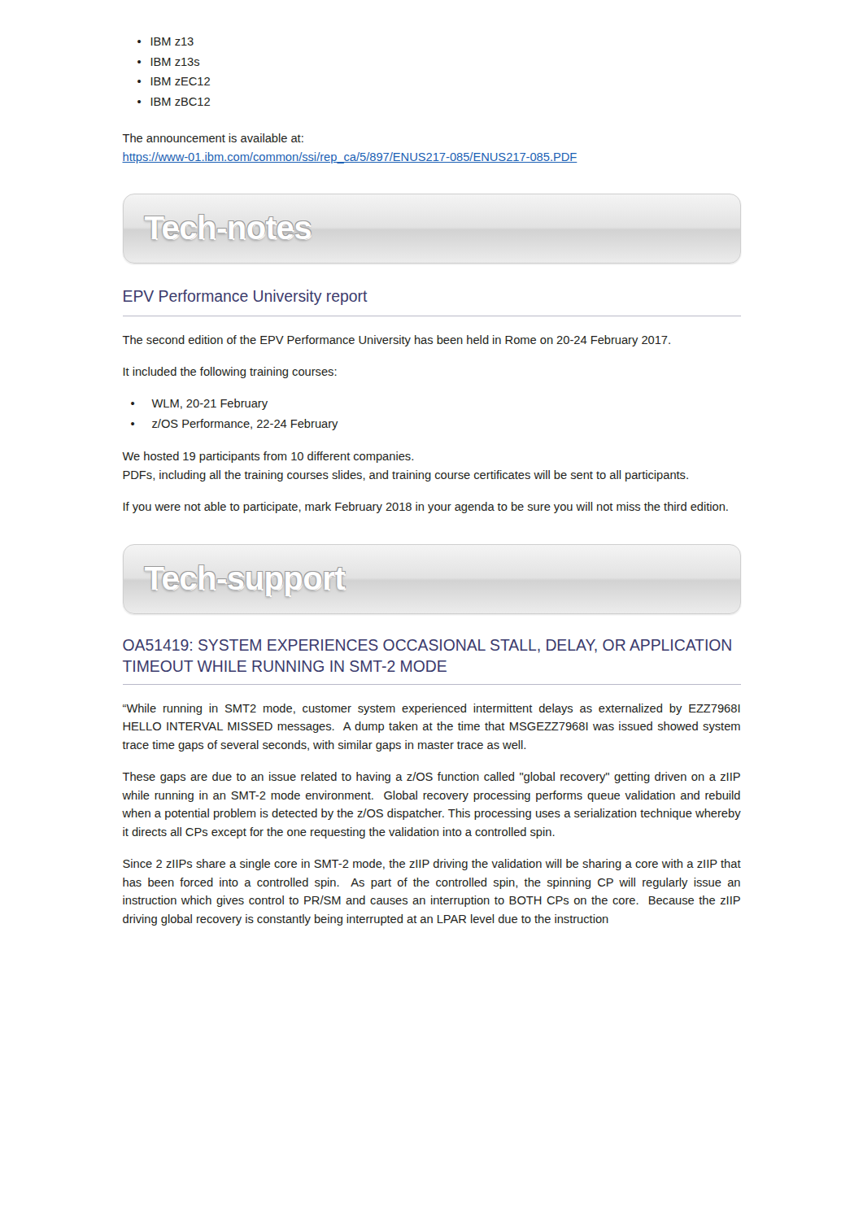IBM z13
IBM z13s
IBM zEC12
IBM zBC12
The announcement is available at:
https://www-01.ibm.com/common/ssi/rep_ca/5/897/ENUS217-085/ENUS217-085.PDF
Tech-notes
EPV Performance University report
The second edition of the EPV Performance University has been held in Rome on 20-24 February 2017.
It included the following training courses:
WLM, 20-21 February
z/OS Performance, 22-24 February
We hosted 19 participants from 10 different companies.
PDFs, including all the training courses slides, and training course certificates will be sent to all participants.
If you were not able to participate, mark February 2018 in your agenda to be sure you will not miss the third edition.
Tech-support
OA51419: System experiences occasional stall, delay, or application timeout while running in SMT-2 mode
“While running in SMT2 mode, customer system experienced intermittent delays as externalized by EZZ7968I HELLO INTERVAL MISSED messages. A dump taken at the time that MSGEZZ7968I was issued showed system trace time gaps of several seconds, with similar gaps in master trace as well.
These gaps are due to an issue related to having a z/OS function called "global recovery" getting driven on a zIIP while running in an SMT-2 mode environment. Global recovery processing performs queue validation and rebuild when a potential problem is detected by the z/OS dispatcher. This processing uses a serialization technique whereby it directs all CPs except for the one requesting the validation into a controlled spin.
Since 2 zIIPs share a single core in SMT-2 mode, the zIIP driving the validation will be sharing a core with a zIIP that has been forced into a controlled spin. As part of the controlled spin, the spinning CP will regularly issue an instruction which gives control to PR/SM and causes an interruption to BOTH CPs on the core. Because the zIIP driving global recovery is constantly being interrupted at an LPAR level due to the instruction